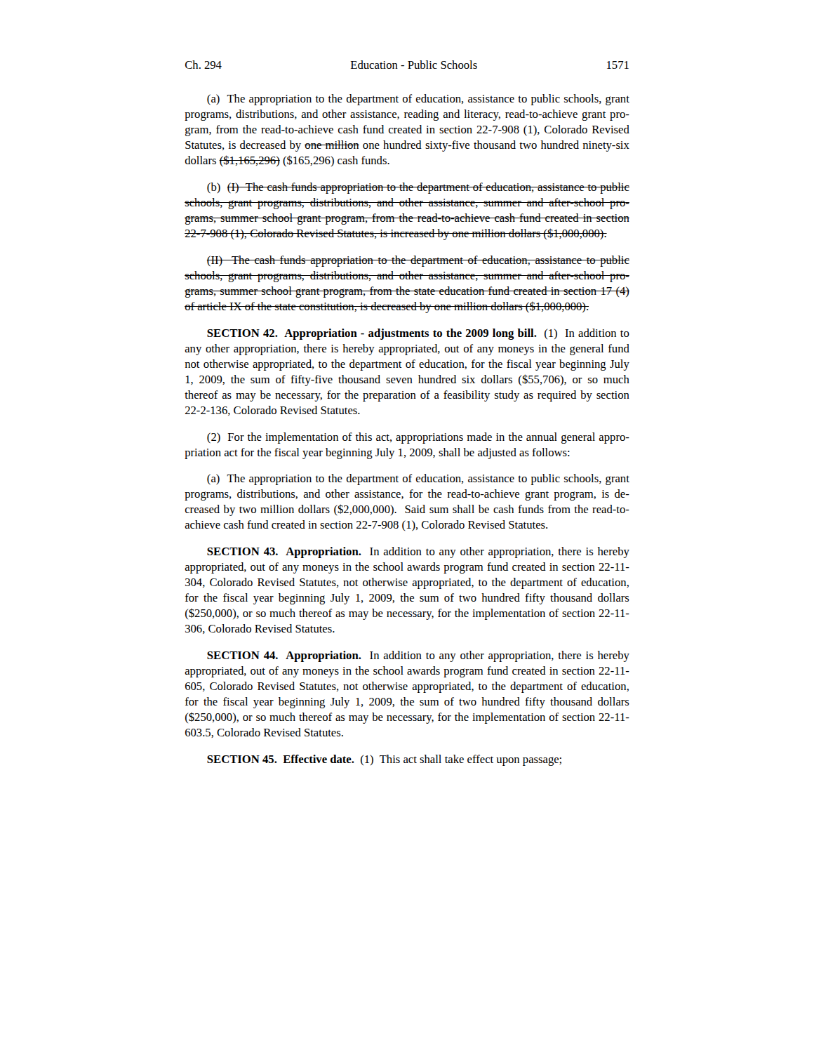Ch. 294 Education - Public Schools 1571
(a) The appropriation to the department of education, assistance to public schools, grant programs, distributions, and other assistance, reading and literacy, read-to-achieve grant program, from the read-to-achieve cash fund created in section 22-7-908 (1), Colorado Revised Statutes, is decreased by one million one hundred sixty-five thousand two hundred ninety-six dollars ($1,165,296) ($165,296) cash funds.
(b) (I) The cash funds appropriation to the department of education, assistance to public schools, grant programs, distributions, and other assistance, summer and after-school programs, summer school grant program, from the read-to-achieve cash fund created in section 22-7-908 (1), Colorado Revised Statutes, is increased by one million dollars ($1,000,000).
(II) The cash funds appropriation to the department of education, assistance to public schools, grant programs, distributions, and other assistance, summer and after-school programs, summer school grant program, from the state education fund created in section 17 (4) of article IX of the state constitution, is decreased by one million dollars ($1,000,000).
SECTION 42. Appropriation - adjustments to the 2009 long bill. (1) In addition to any other appropriation, there is hereby appropriated, out of any moneys in the general fund not otherwise appropriated, to the department of education, for the fiscal year beginning July 1, 2009, the sum of fifty-five thousand seven hundred six dollars ($55,706), or so much thereof as may be necessary, for the preparation of a feasibility study as required by section 22-2-136, Colorado Revised Statutes.
(2) For the implementation of this act, appropriations made in the annual general appropriation act for the fiscal year beginning July 1, 2009, shall be adjusted as follows:
(a) The appropriation to the department of education, assistance to public schools, grant programs, distributions, and other assistance, for the read-to-achieve grant program, is decreased by two million dollars ($2,000,000). Said sum shall be cash funds from the read-to-achieve cash fund created in section 22-7-908 (1), Colorado Revised Statutes.
SECTION 43. Appropriation. In addition to any other appropriation, there is hereby appropriated, out of any moneys in the school awards program fund created in section 22-11-304, Colorado Revised Statutes, not otherwise appropriated, to the department of education, for the fiscal year beginning July 1, 2009, the sum of two hundred fifty thousand dollars ($250,000), or so much thereof as may be necessary, for the implementation of section 22-11-306, Colorado Revised Statutes.
SECTION 44. Appropriation. In addition to any other appropriation, there is hereby appropriated, out of any moneys in the school awards program fund created in section 22-11-605, Colorado Revised Statutes, not otherwise appropriated, to the department of education, for the fiscal year beginning July 1, 2009, the sum of two hundred fifty thousand dollars ($250,000), or so much thereof as may be necessary, for the implementation of section 22-11-603.5, Colorado Revised Statutes.
SECTION 45. Effective date. (1) This act shall take effect upon passage;